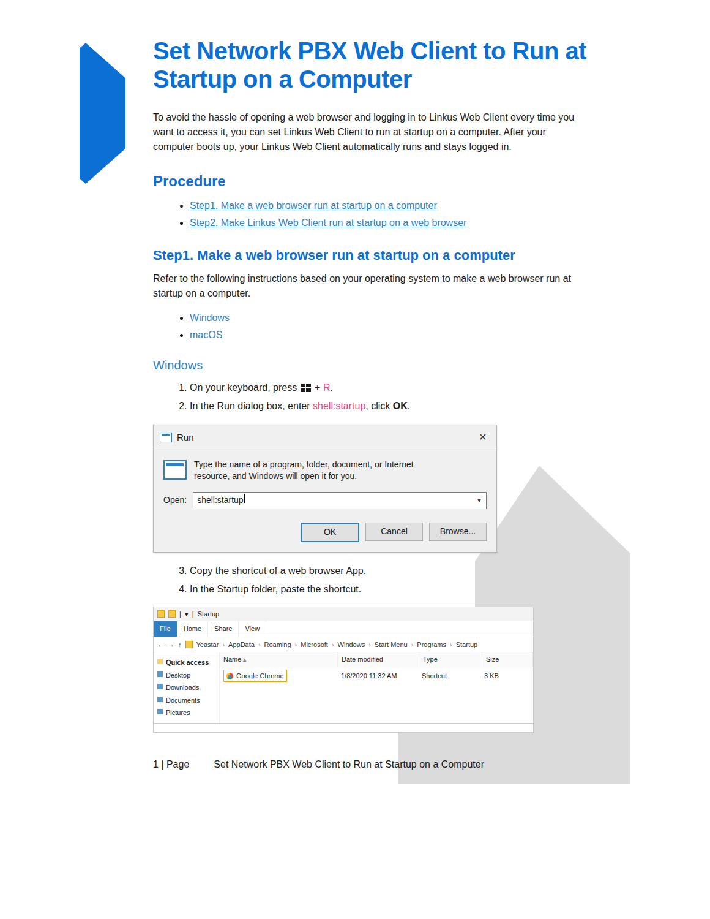Set Network PBX Web Client to Run at Startup on a Computer
To avoid the hassle of opening a web browser and logging in to Linkus Web Client every time you want to access it, you can set Linkus Web Client to run at startup on a computer. After your computer boots up, your Linkus Web Client automatically runs and stays logged in.
Procedure
Step1. Make a web browser run at startup on a computer
Step2. Make Linkus Web Client run at startup on a web browser
Step1. Make a web browser run at startup on a computer
Refer to the following instructions based on your operating system to make a web browser run at startup on a computer.
Windows
macOS
Windows
On your keyboard, press + R.
In the Run dialog box, enter shell:startup, click OK.
Run
✕
Type the name of a program, folder, document, or Internet
resource, and Windows will open it for you.
Open:
shell:startup ▼
OK
Cancel
Browse...
Copy the shortcut of a web browser App.
In the Startup folder, paste the shortcut.
| ▾ | Startup
File
Home
Share
View
← → ↑ Yeastar› AppData› Roaming› Microsoft› Windows› Start Menu› Programs› Startup
Quick access
Desktop
Downloads
Documents
Pictures
Name ▴
Date modified
Type
Size
Google Chrome
1/8/2020 11:32 AM
Shortcut
3 KB
1 | Page Set Network PBX Web Client to Run at Startup on a Computer